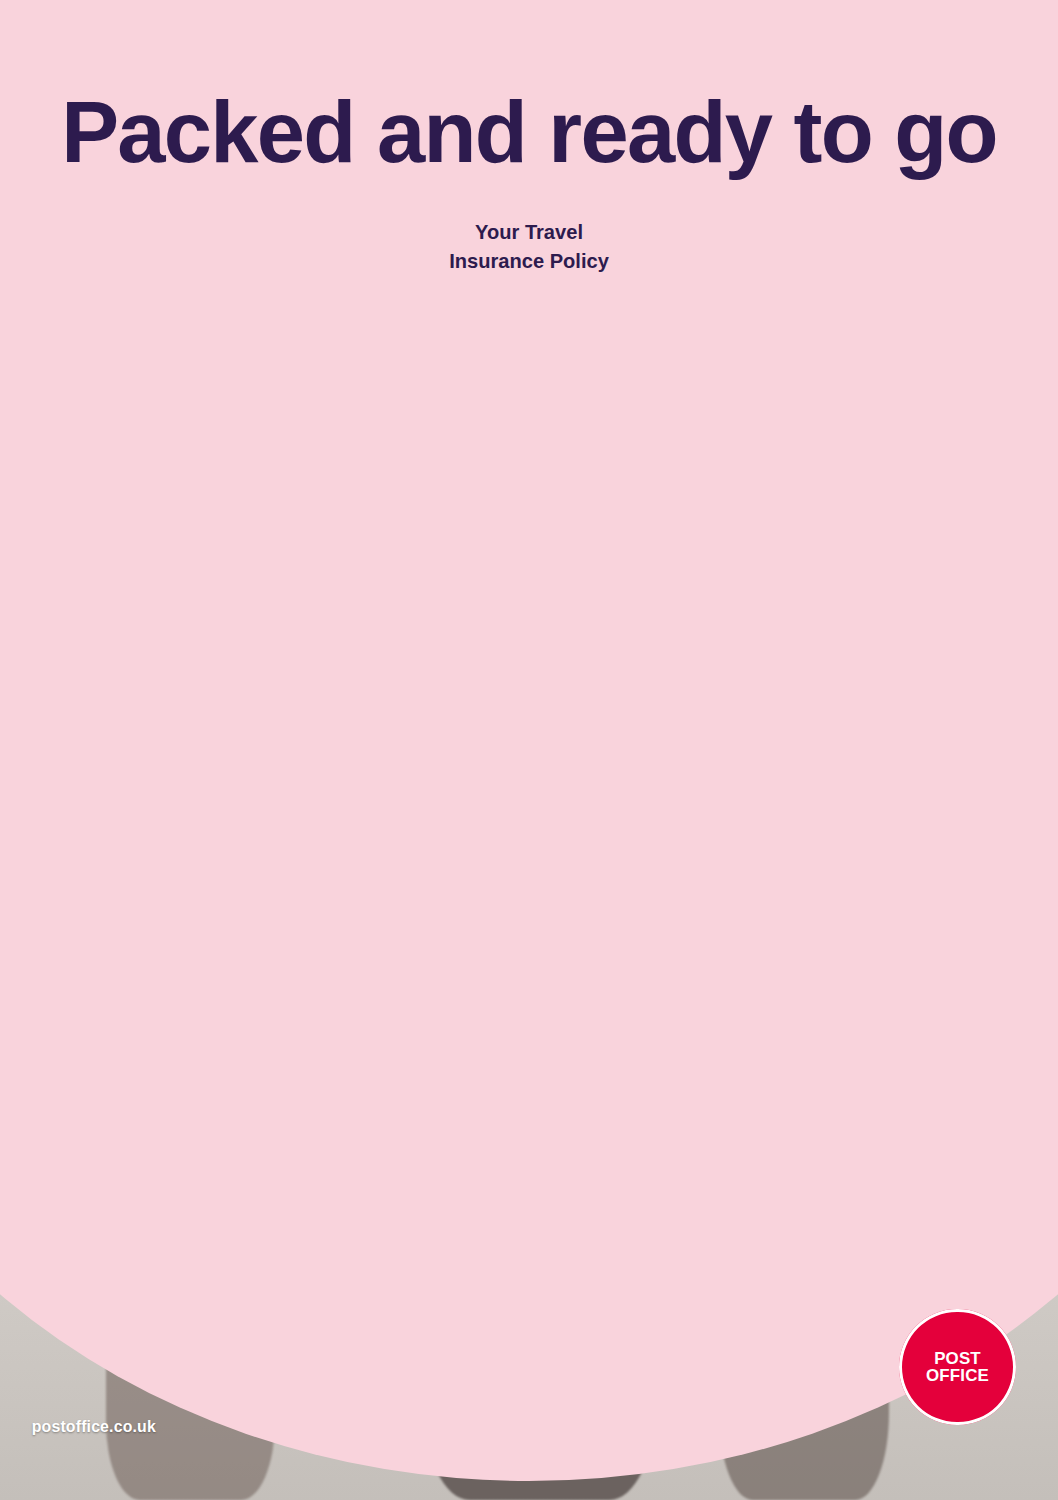Packed and ready to go
Your Travel
Insurance Policy
Post Office
postoffice.co.uk